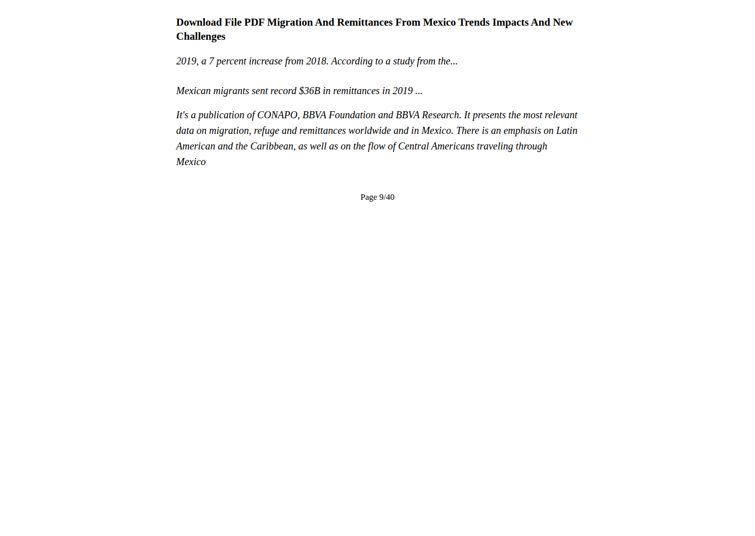Download File PDF Migration And Remittances From Mexico Trends Impacts And New Challenges
2019, a 7 percent increase from 2018. According to a study from the...
Mexican migrants sent record $36B in remittances in 2019 ...
It's a publication of CONAPO, BBVA Foundation and BBVA Research. It presents the most relevant data on migration, refuge and remittances worldwide and in Mexico. There is an emphasis on Latin American and the Caribbean, as well as on the flow of Central Americans traveling through Mexico
Page 9/40